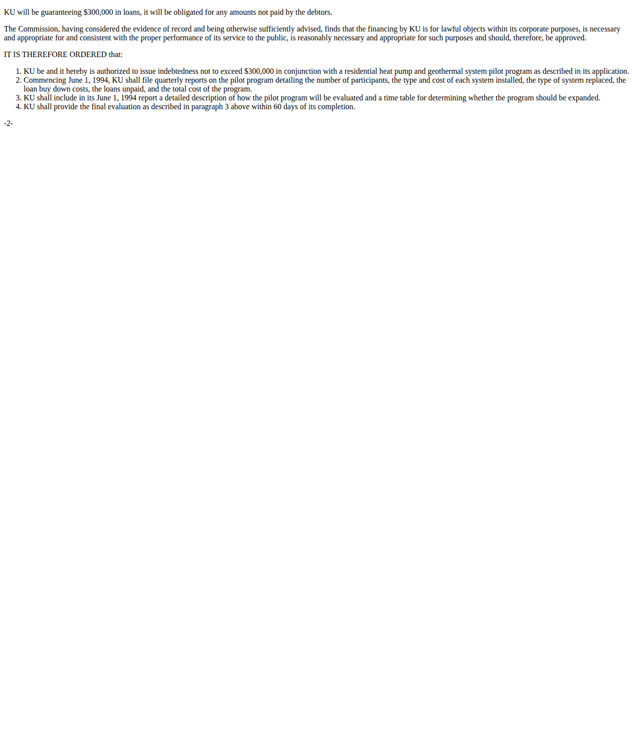KU will be guaranteeing $300,000 in loans, it will be obligated for any amounts not paid by the debtors.
The Commission, having considered the evidence of record and being otherwise sufficiently advised, finds that the financing by KU is for lawful objects within its corporate purposes, is necessary and appropriate for and consistent with the proper performance of its service to the public, is reasonably necessary and appropriate for such purposes and should, therefore, be approved.
IT IS THEREFORE ORDERED that:
KU be and it hereby is authorized to issue indebtedness not to exceed $300,000 in conjunction with a residential heat pump and geothermal system pilot program as described in its application.
Commencing June 1, 1994, KU shall file quarterly reports on the pilot program detailing the number of participants, the type and cost of each system installed, the type of system replaced, the loan buy down costs, the loans unpaid, and the total cost of the program.
KU shall include in its June 1, 1994 report a detailed description of how the pilot program will be evaluated and a time table for determining whether the program should be expanded.
KU shall provide the final evaluation as described in paragraph 3 above within 60 days of its completion.
-2-